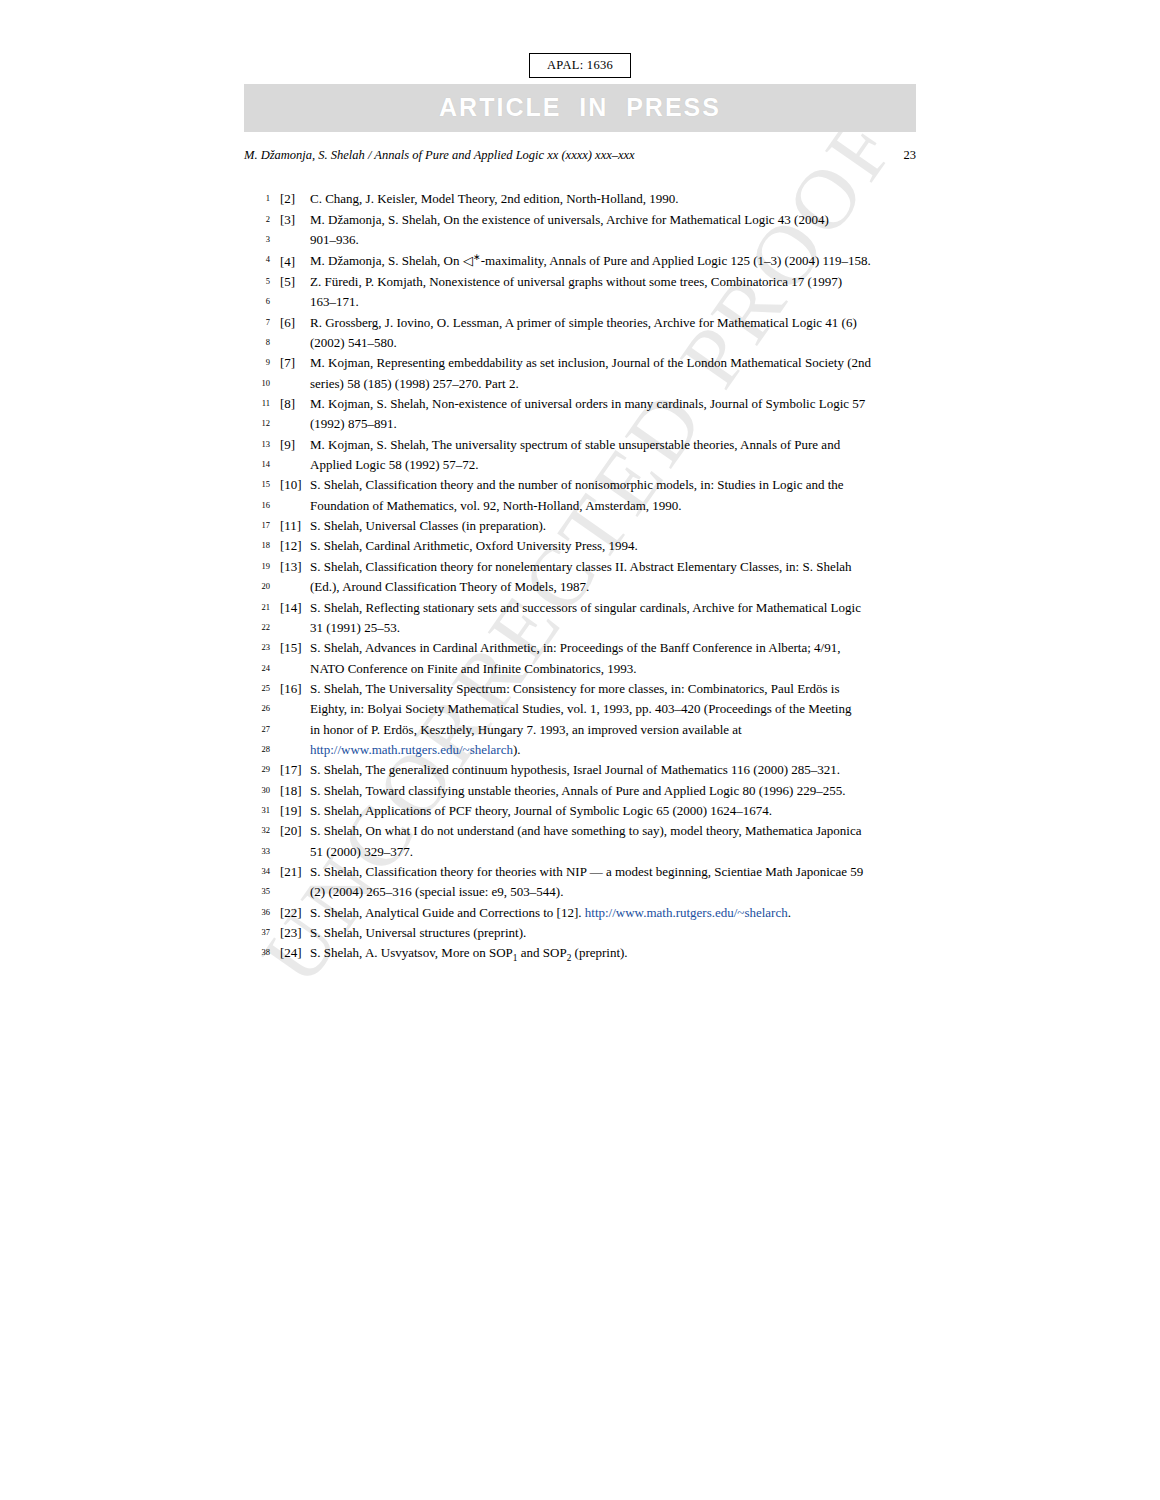UNCORRECTED PROOF
APAL: 1636
ARTICLE IN PRESS
M. Džamonja, S. Shelah / Annals of Pure and Applied Logic xx (xxxx) xxx–xxx 23
1[2] C. Chang, J. Keisler, Model Theory, 2nd edition, North-Holland, 1990.
2[3] M. Džamonja, S. Shelah, On the existence of universals, Archive for Mathematical Logic 43 (2004)
3901–936.
4[4] M. Džamonja, S. Shelah, On ◁∗-maximality, Annals of Pure and Applied Logic 125 (1–3) (2004) 119–158.
5[5] Z. Füredi, P. Komjath, Nonexistence of universal graphs without some trees, Combinatorica 17 (1997)
6163–171.
7[6] R. Grossberg, J. Iovino, O. Lessman, A primer of simple theories, Archive for Mathematical Logic 41 (6)
8(2002) 541–580.
9[7] M. Kojman, Representing embeddability as set inclusion, Journal of the London Mathematical Society (2nd
10 series) 58 (185) (1998) 257–270. Part 2.
11[8] M. Kojman, S. Shelah, Non-existence of universal orders in many cardinals, Journal of Symbolic Logic 57
12(1992) 875–891.
13[9] M. Kojman, S. Shelah, The universality spectrum of stable unsuperstable theories, Annals of Pure and
14 Applied Logic 58 (1992) 57–72.
15[10] S. Shelah, Classification theory and the number of nonisomorphic models, in: Studies in Logic and the
16 Foundation of Mathematics, vol. 92, North-Holland, Amsterdam, 1990.
17[11] S. Shelah, Universal Classes (in preparation).
18[12] S. Shelah, Cardinal Arithmetic, Oxford University Press, 1994.
19[13] S. Shelah, Classification theory for nonelementary classes II. Abstract Elementary Classes, in: S. Shelah
20(Ed.), Around Classification Theory of Models, 1987.
21[14] S. Shelah, Reflecting stationary sets and successors of singular cardinals, Archive for Mathematical Logic
2231 (1991) 25–53.
23[15] S. Shelah, Advances in Cardinal Arithmetic, in: Proceedings of the Banff Conference in Alberta; 4/91,
24 NATO Conference on Finite and Infinite Combinatorics, 1993.
25[16] S. Shelah, The Universality Spectrum: Consistency for more classes, in: Combinatorics, Paul Erdös is
26 Eighty, in: Bolyai Society Mathematical Studies, vol. 1, 1993, pp. 403–420 (Proceedings of the Meeting
27 in honor of P. Erdös, Keszthely, Hungary 7. 1993, an improved version available at
28 http://www.math.rutgers.edu/~shelarch).
29[17] S. Shelah, The generalized continuum hypothesis, Israel Journal of Mathematics 116 (2000) 285–321.
30[18] S. Shelah, Toward classifying unstable theories, Annals of Pure and Applied Logic 80 (1996) 229–255.
31[19] S. Shelah, Applications of PCF theory, Journal of Symbolic Logic 65 (2000) 1624–1674.
32[20] S. Shelah, On what I do not understand (and have something to say), model theory, Mathematica Japonica
3351 (2000) 329–377.
34[21] S. Shelah, Classification theory for theories with NIP — a modest beginning, Scientiae Math Japonicae 59
35(2) (2004) 265–316 (special issue: e9, 503–544).
36[22] S. Shelah, Analytical Guide and Corrections to [12]. http://www.math.rutgers.edu/~shelarch.
37[23] S. Shelah, Universal structures (preprint).
38[24] S. Shelah, A. Usvyatsov, More on SOP1 and SOP2 (preprint).